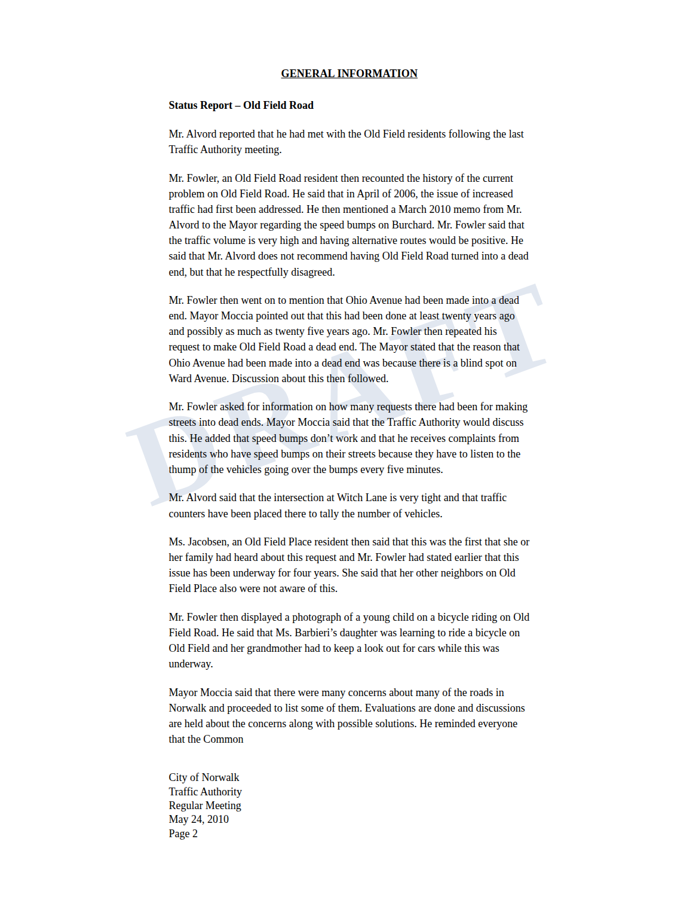DRAFT
GENERAL INFORMATION
Status Report – Old Field Road
Mr. Alvord reported that he had met with the Old Field residents following the last Traffic Authority meeting.
Mr. Fowler, an Old Field Road resident then recounted the history of the current problem on Old Field Road. He said that in April of 2006, the issue of increased traffic had first been addressed. He then mentioned a March 2010 memo from Mr. Alvord to the Mayor regarding the speed bumps on Burchard. Mr. Fowler said that the traffic volume is very high and having alternative routes would be positive. He said that Mr. Alvord does not recommend having Old Field Road turned into a dead end, but that he respectfully disagreed.
Mr. Fowler then went on to mention that Ohio Avenue had been made into a dead end. Mayor Moccia pointed out that this had been done at least twenty years ago and possibly as much as twenty five years ago. Mr. Fowler then repeated his request to make Old Field Road a dead end. The Mayor stated that the reason that Ohio Avenue had been made into a dead end was because there is a blind spot on Ward Avenue. Discussion about this then followed.
Mr. Fowler asked for information on how many requests there had been for making streets into dead ends. Mayor Moccia said that the Traffic Authority would discuss this. He added that speed bumps don’t work and that he receives complaints from residents who have speed bumps on their streets because they have to listen to the thump of the vehicles going over the bumps every five minutes.
Mr. Alvord said that the intersection at Witch Lane is very tight and that traffic counters have been placed there to tally the number of vehicles.
Ms. Jacobsen, an Old Field Place resident then said that this was the first that she or her family had heard about this request and Mr. Fowler had stated earlier that this issue has been underway for four years. She said that her other neighbors on Old Field Place also were not aware of this.
Mr. Fowler then displayed a photograph of a young child on a bicycle riding on Old Field Road. He said that Ms. Barbieri’s daughter was learning to ride a bicycle on Old Field and her grandmother had to keep a look out for cars while this was underway.
Mayor Moccia said that there were many concerns about many of the roads in Norwalk and proceeded to list some of them. Evaluations are done and discussions are held about the concerns along with possible solutions. He reminded everyone that the Common
City of Norwalk
Traffic Authority
Regular Meeting
May 24, 2010
Page 2